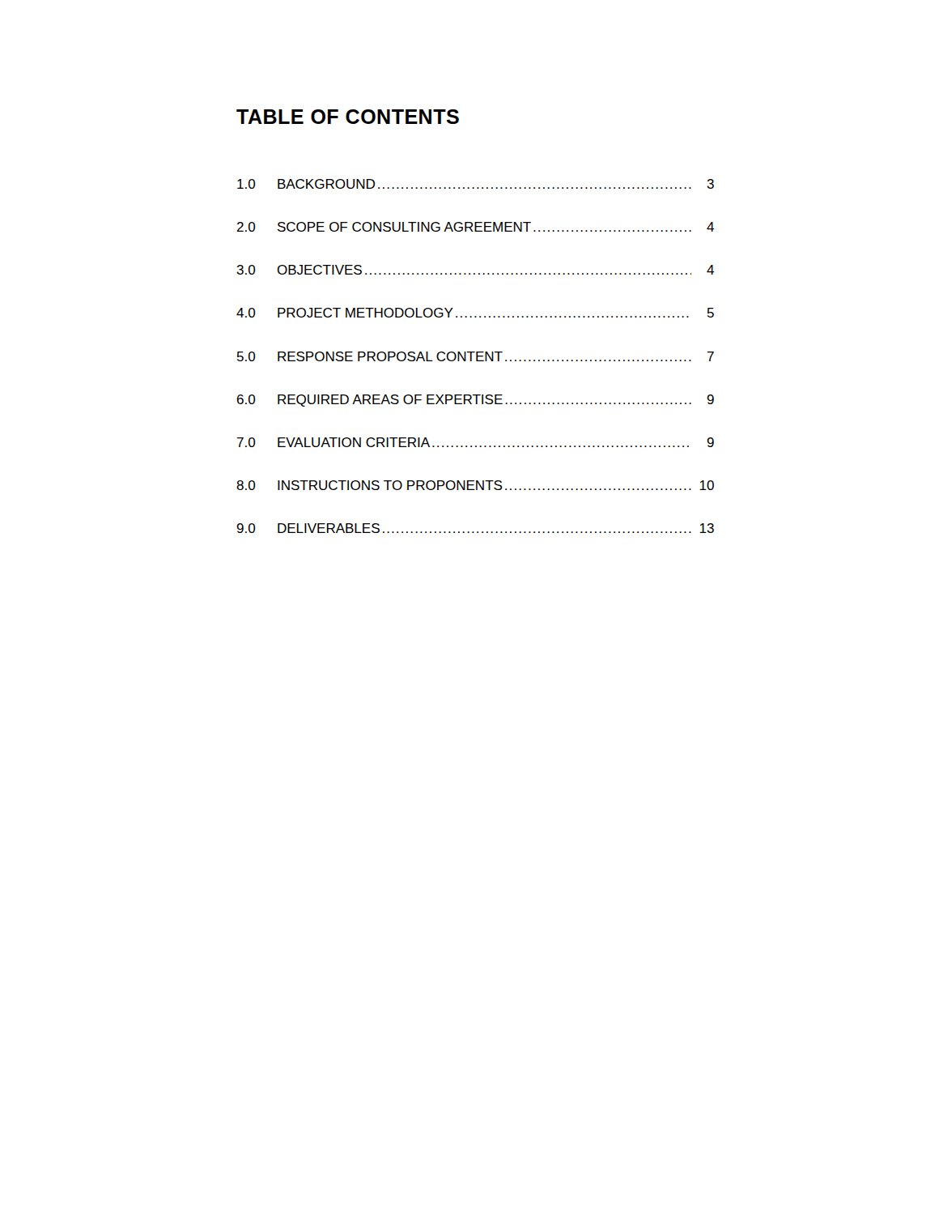TABLE OF CONTENTS
1.0 BACKGROUND ................................................................................ 3
2.0 SCOPE OF CONSULTING AGREEMENT ......................................... 4
3.0 OBJECTIVES .................................................................................... 4
4.0 PROJECT METHODOLOGY ............................................................. 5
5.0 RESPONSE PROPOSAL CONTENT ................................................. 7
6.0 REQUIRED AREAS OF EXPERTISE .................................................. 9
7.0 EVALUATION CRITERIA ..................................................................... 9
8.0 INSTRUCTIONS TO PROPONENTS ................................................. 10
9.0 DELIVERABLES ............................................................................. 13